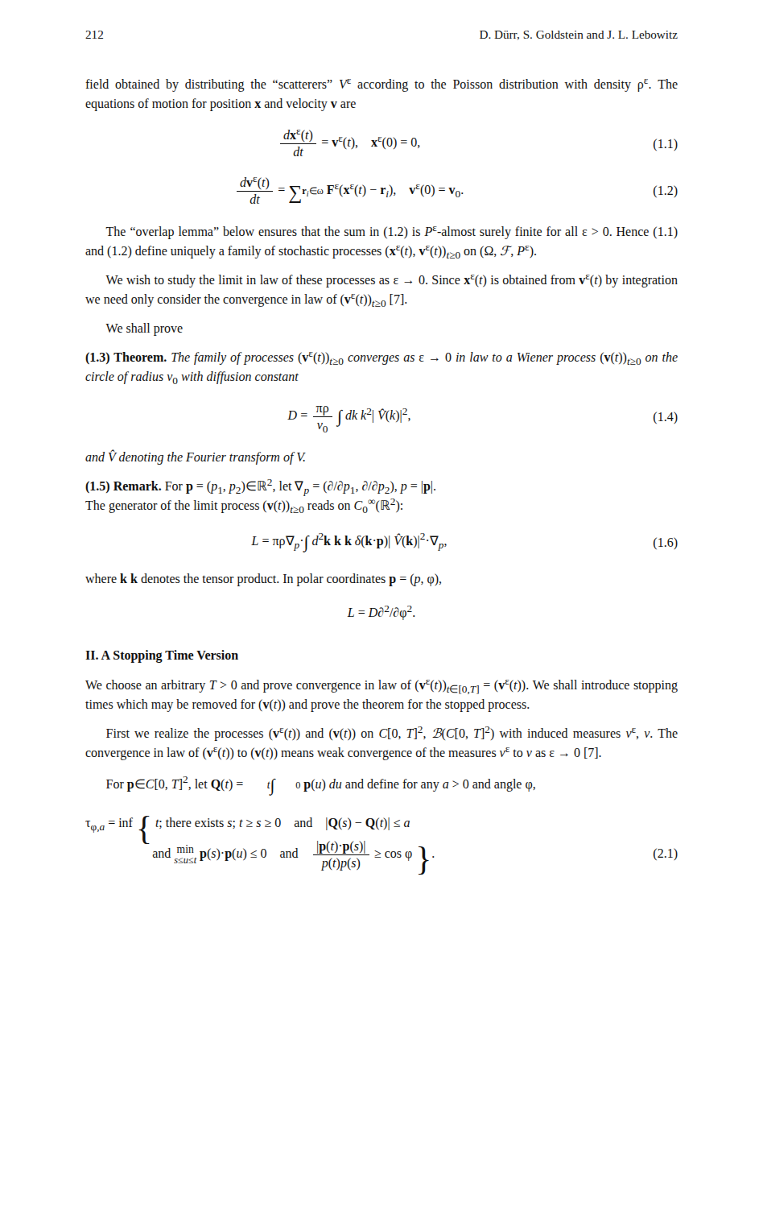212 D. Dürr, S. Goldstein and J. L. Lebowitz
field obtained by distributing the “scatterers” Vε according to the Poisson distribution with density ρε. The equations of motion for position x and velocity v are
dxε(t) dt = vε(t), xε(0) = 0, (1.1)
dvε(t) dt = ∑ri∈ω Fε(xε(t) − ri), vε(0) = v0. (1.2)
The “overlap lemma” below ensures that the sum in (1.2) is Pε-almost surely finite for all ε > 0. Hence (1.1) and (1.2) define uniquely a family of stochastic processes (xε(t), vε(t))t≥0 on (Ω, ℱ, Pε).
We wish to study the limit in law of these processes as ε → 0. Since xε(t) is obtained from vε(t) by integration we need only consider the convergence in law of (vε(t))t≥0 [7].
We shall prove
(1.3) Theorem. The family of processes (vε(t))t≥0 converges as ε → 0 in law to a Wiener process (v(t))t≥0 on the circle of radius v0 with diffusion constant
D = πρ v0 ∫ dk k2| V̂(k)|2, (1.4)
and V̂ denoting the Fourier transform of V.
(1.5) Remark. For p = (p1, p2)∈ℝ2, let ∇p = (∂/∂p1, ∂/∂p2), p = |p|.
The generator of the limit process (v(t))t≥0 reads on C0∞(ℝ2):
L = πρ∇p·∫ d2k k k δ(k·p)| V̂(k)|2·∇p, (1.6)
where k k denotes the tensor product. In polar coordinates p = (p, φ),
L = D∂2/∂φ2.
II. A Stopping Time Version
We choose an arbitrary T > 0 and prove convergence in law of (vε(t))t∈[0,T] = (vε(t)). We shall introduce stopping times which may be removed for (v(t)) and prove the theorem for the stopped process.
First we realize the processes (vε(t)) and (v(t)) on C[0, T]2, ℬ(C[0, T]2) with induced measures vε, v. The convergence in law of (vε(t)) to (v(t)) means weak convergence of the measures vε to v as ε → 0 [7].
For p∈C[0, T]2, let Q(t) = t∫0 p(u) du and define for any a > 0 and angle φ,
τφ,a = inf { t; there exists s; t ≥ s ≥ 0 and |Q(s) − Q(t)| ≤ a
and min s≤u≤t p(s)·p(u) ≤ 0 and |p(t)·p(s)|p(t)p(s) ≥ cos φ }. (2.1)